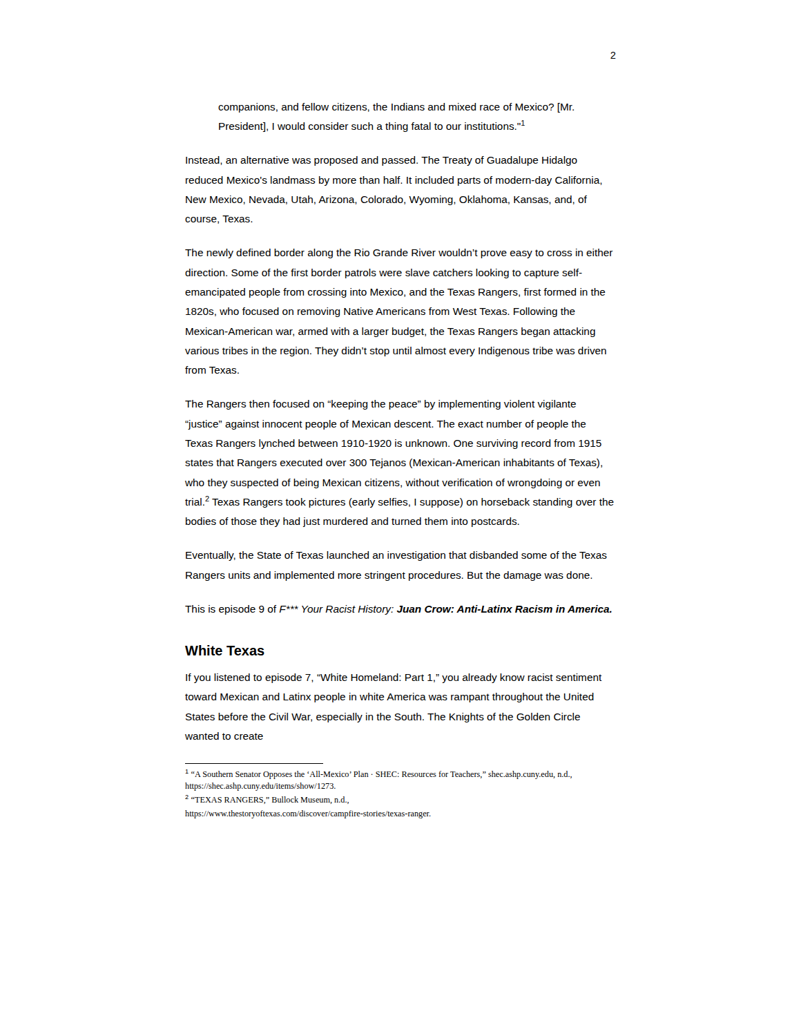2
companions, and fellow citizens, the Indians and mixed race of Mexico? [Mr. President], I would consider such a thing fatal to our institutions."1
Instead, an alternative was proposed and passed. The Treaty of Guadalupe Hidalgo reduced Mexico's landmass by more than half. It included parts of modern-day California, New Mexico, Nevada, Utah, Arizona, Colorado, Wyoming, Oklahoma, Kansas, and, of course, Texas.
The newly defined border along the Rio Grande River wouldn’t prove easy to cross in either direction. Some of the first border patrols were slave catchers looking to capture self-emancipated people from crossing into Mexico, and the Texas Rangers, first formed in the 1820s, who focused on removing Native Americans from West Texas. Following the Mexican-American war, armed with a larger budget, the Texas Rangers began attacking various tribes in the region. They didn’t stop until almost every Indigenous tribe was driven from Texas.
The Rangers then focused on “keeping the peace” by implementing violent vigilante “justice” against innocent people of Mexican descent. The exact number of people the Texas Rangers lynched between 1910-1920 is unknown. One surviving record from 1915 states that Rangers executed over 300 Tejanos (Mexican-American inhabitants of Texas), who they suspected of being Mexican citizens, without verification of wrongdoing or even trial.2 Texas Rangers took pictures (early selfies, I suppose) on horseback standing over the bodies of those they had just murdered and turned them into postcards.
Eventually, the State of Texas launched an investigation that disbanded some of the Texas Rangers units and implemented more stringent procedures. But the damage was done.
This is episode 9 of F*** Your Racist History: Juan Crow: Anti-Latinx Racism in America.
White Texas
If you listened to episode 7, “White Homeland: Part 1,” you already know racist sentiment toward Mexican and Latinx people in white America was rampant throughout the United States before the Civil War, especially in the South. The Knights of the Golden Circle wanted to create
1 “A Southern Senator Opposes the ‘All-Mexico’ Plan · SHEC: Resources for Teachers,” shec.ashp.cuny.edu, n.d., https://shec.ashp.cuny.edu/items/show/1273.
2 “TEXAS RANGERS,” Bullock Museum, n.d.,
https://www.thestoryoftexas.com/discover/campfire-stories/texas-ranger.